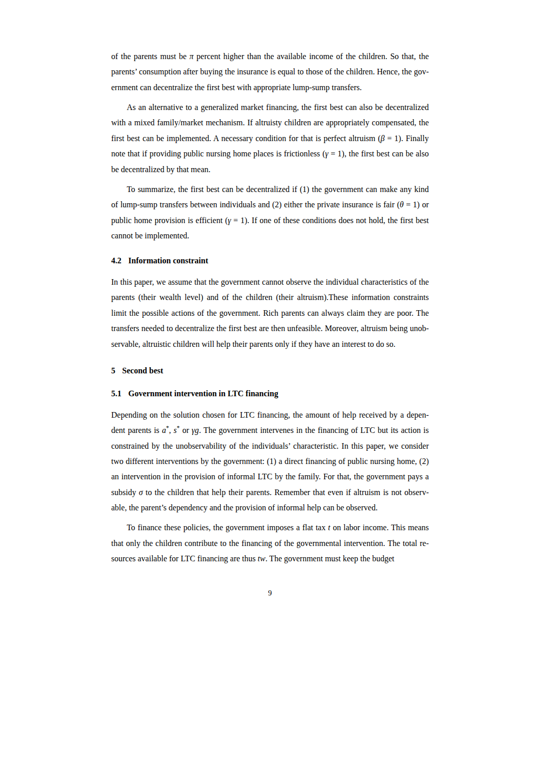of the parents must be π percent higher than the available income of the children. So that, the parents’ consumption after buying the insurance is equal to those of the children. Hence, the government can decentralize the first best with appropriate lump-sump transfers.
As an alternative to a generalized market financing, the first best can also be decentralized with a mixed family/market mechanism. If altruisty children are appropriately compensated, the first best can be implemented. A necessary condition for that is perfect altruism (β = 1). Finally note that if providing public nursing home places is frictionless (γ = 1), the first best can be also be decentralized by that mean.
To summarize, the first best can be decentralized if (1) the government can make any kind of lump-sump transfers between individuals and (2) either the private insurance is fair (θ = 1) or public home provision is efficient (γ = 1). If one of these conditions does not hold, the first best cannot be implemented.
4.2 Information constraint
In this paper, we assume that the government cannot observe the individual characteristics of the parents (their wealth level) and of the children (their altruism).These information constraints limit the possible actions of the government. Rich parents can always claim they are poor. The transfers needed to decentralize the first best are then unfeasible. Moreover, altruism being unobservable, altruistic children will help their parents only if they have an interest to do so.
5 Second best
5.1 Government intervention in LTC financing
Depending on the solution chosen for LTC financing, the amount of help received by a dependent parents is a*, s* or γg. The government intervenes in the financing of LTC but its action is constrained by the unobservability of the individuals’ characteristic. In this paper, we consider two different interventions by the government: (1) a direct financing of public nursing home, (2) an intervention in the provision of informal LTC by the family. For that, the government pays a subsidy σ to the children that help their parents. Remember that even if altruism is not observable, the parent’s dependency and the provision of informal help can be observed.
To finance these policies, the government imposes a flat tax t on labor income. This means that only the children contribute to the financing of the governmental intervention. The total resources available for LTC financing are thus tw. The government must keep the budget
9